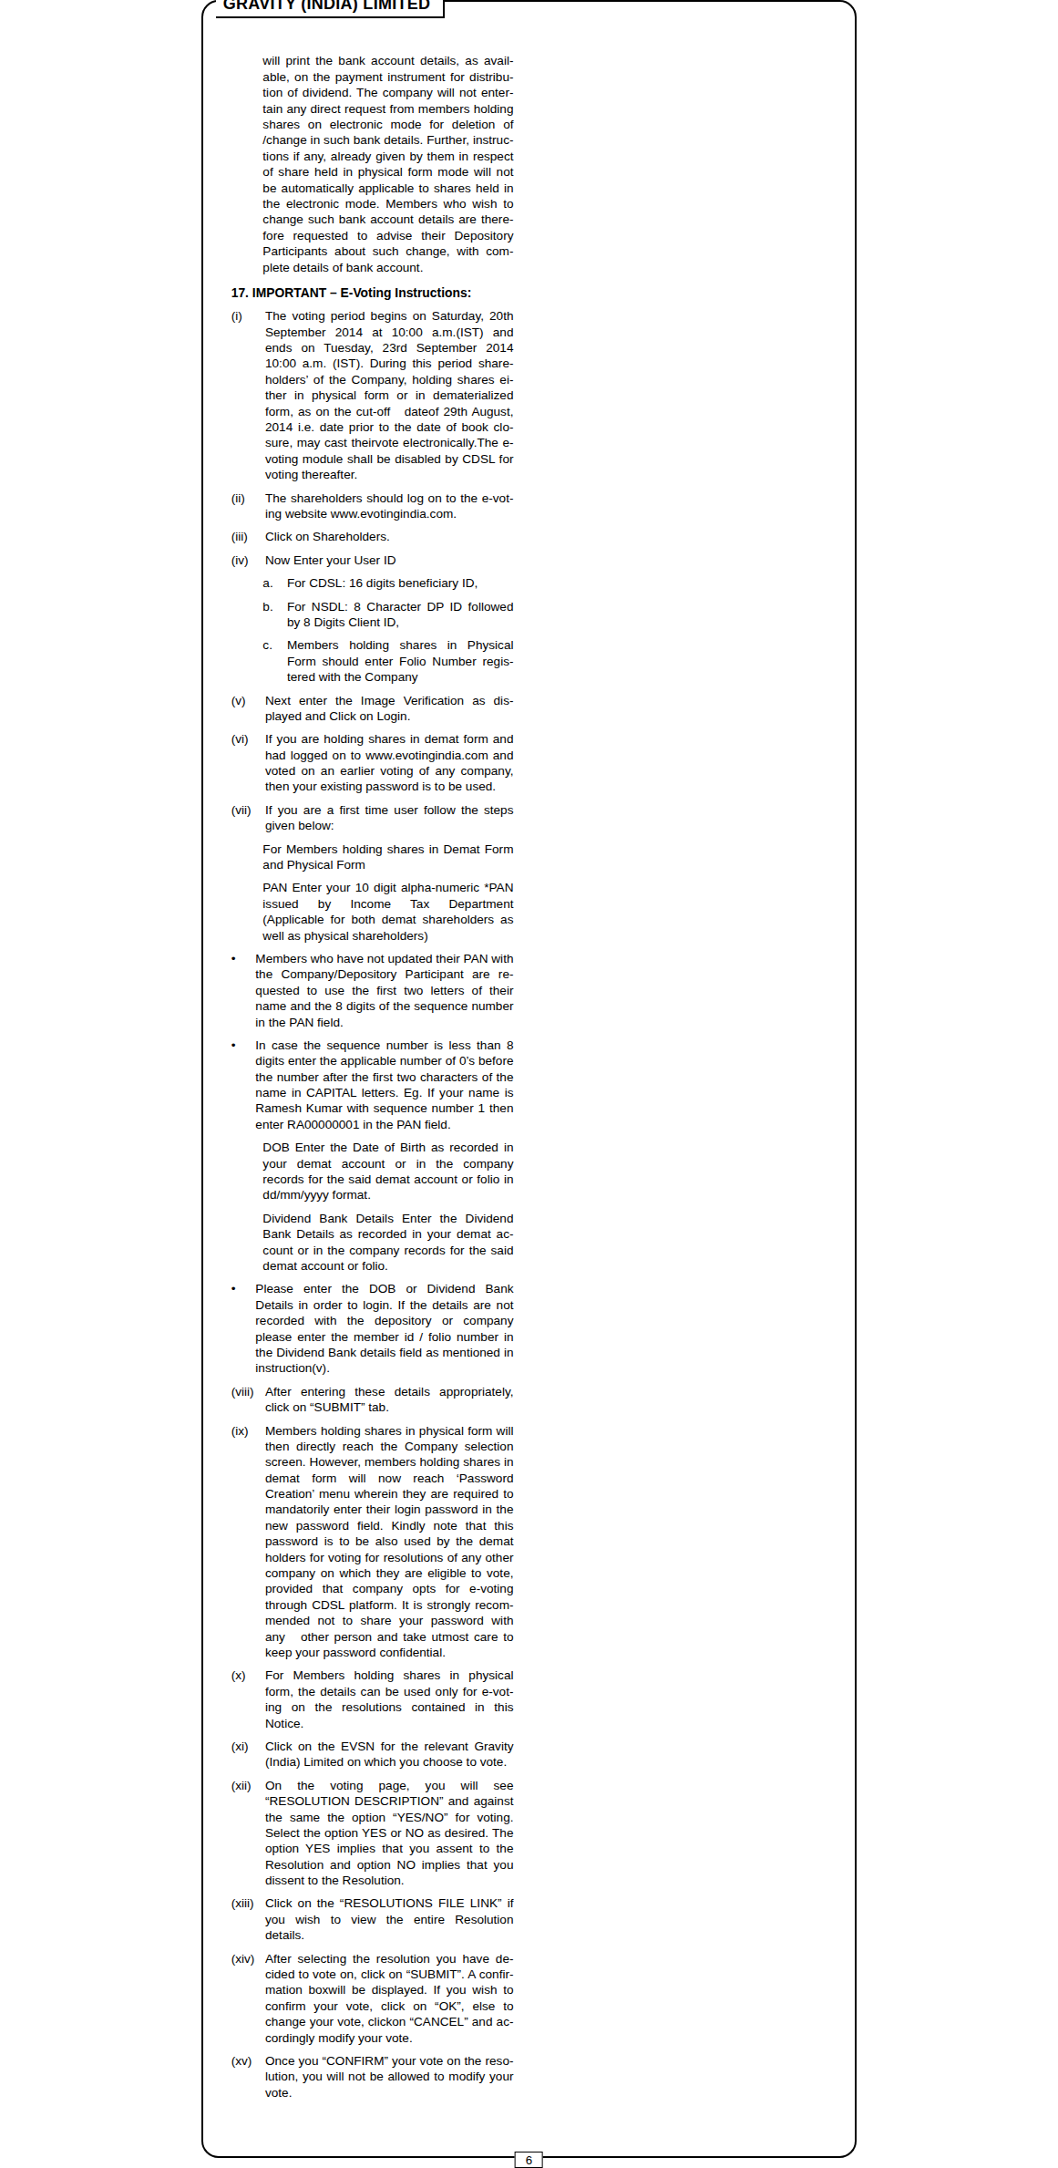GRAVITY (INDIA) LIMITED
will print the bank account details, as available, on the payment instrument for distribution of dividend. The company will not entertain any direct request from members holding shares on electronic mode for deletion of /change in such bank details. Further, instructions if any, already given by them in respect of share held in physical form mode will not be automatically applicable to shares held in the electronic mode. Members who wish to change such bank account details are therefore requested to advise their Depository Participants about such change, with complete details of bank account.
17. IMPORTANT – E-Voting Instructions:
(i) The voting period begins on Saturday, 20th September 2014 at 10:00 a.m.(IST) and ends on Tuesday, 23rd September 2014 10:00 a.m. (IST). During this period shareholders’ of the Company, holding shares either in physical form or in dematerialized form, as on the cut-off dateof 29th August, 2014 i.e. date prior to the date of book closure, may cast theirvote electronically.The e-voting module shall be disabled by CDSL for voting thereafter.
(ii) The shareholders should log on to the e-voting website www.evotingindia.com.
(iii) Click on Shareholders.
(iv) Now Enter your User ID
a. For CDSL: 16 digits beneficiary ID,
b. For NSDL: 8 Character DP ID followed by 8 Digits Client ID,
c. Members holding shares in Physical Form should enter Folio Number registered with the Company
(v) Next enter the Image Verification as displayed and Click on Login.
(vi) If you are holding shares in demat form and had logged on to www.evotingindia.com and voted on an earlier voting of any company, then your existing password is to be used.
(vii) If you are a first time user follow the steps given below:
For Members holding shares in Demat Form and Physical Form
PAN Enter your 10 digit alpha-numeric *PAN issued by Income Tax Department (Applicable for both demat shareholders as well as physical shareholders)
•Members who have not updated their PAN with the Company/Depository Participant are requested to use the first two letters of their name and the 8 digits of the sequence number in the PAN field.
•In case the sequence number is less than 8 digits enter the applicable number of 0’s before the number after the first two characters of the name in CAPITAL letters. Eg. If your name is Ramesh Kumar with sequence number 1 then enter RA00000001 in the PAN field.
DOB Enter the Date of Birth as recorded in your demat account or in the company records for the said demat account or folio in dd/mm/yyyy format.
Dividend Bank Details Enter the Dividend Bank Details as recorded in your demat account or in the company records for the said demat account or folio.
•Please enter the DOB or Dividend Bank Details in order to login. If the details are not recorded with the depository or company please enter the member id / folio number in the Dividend Bank details field as mentioned in instruction(v).
(viii) After entering these details appropriately, click on “SUBMIT” tab.
(ix) Members holding shares in physical form will then directly reach the Company selection screen. However, members holding shares in demat form will now reach ‘Password Creation’ menu wherein they are required to mandatorily enter their login password in the new password field. Kindly note that this password is to be also used by the demat holders for voting for resolutions of any other company on which they are eligible to vote, provided that company opts for e-voting through CDSL platform. It is strongly recommended not to share your password with any other person and take utmost care to keep your password confidential.
(x) For Members holding shares in physical form, the details can be used only for e-voting on the resolutions contained in this Notice.
(xi) Click on the EVSN for the relevant Gravity (India) Limited on which you choose to vote.
(xii) On the voting page, you will see “RESOLUTION DESCRIPTION” and against the same the option “YES/NO” for voting. Select the option YES or NO as desired. The option YES implies that you assent to the Resolution and option NO implies that you dissent to the Resolution.
(xiii) Click on the “RESOLUTIONS FILE LINK” if you wish to view the entire Resolution details.
(xiv) After selecting the resolution you have decided to vote on, click on “SUBMIT”. A confirmation boxwill be displayed. If you wish to confirm your vote, click on “OK”, else to change your vote, clickon “CANCEL” and accordingly modify your vote.
(xv) Once you “CONFIRM” your vote on the resolution, you will not be allowed to modify your vote.
6